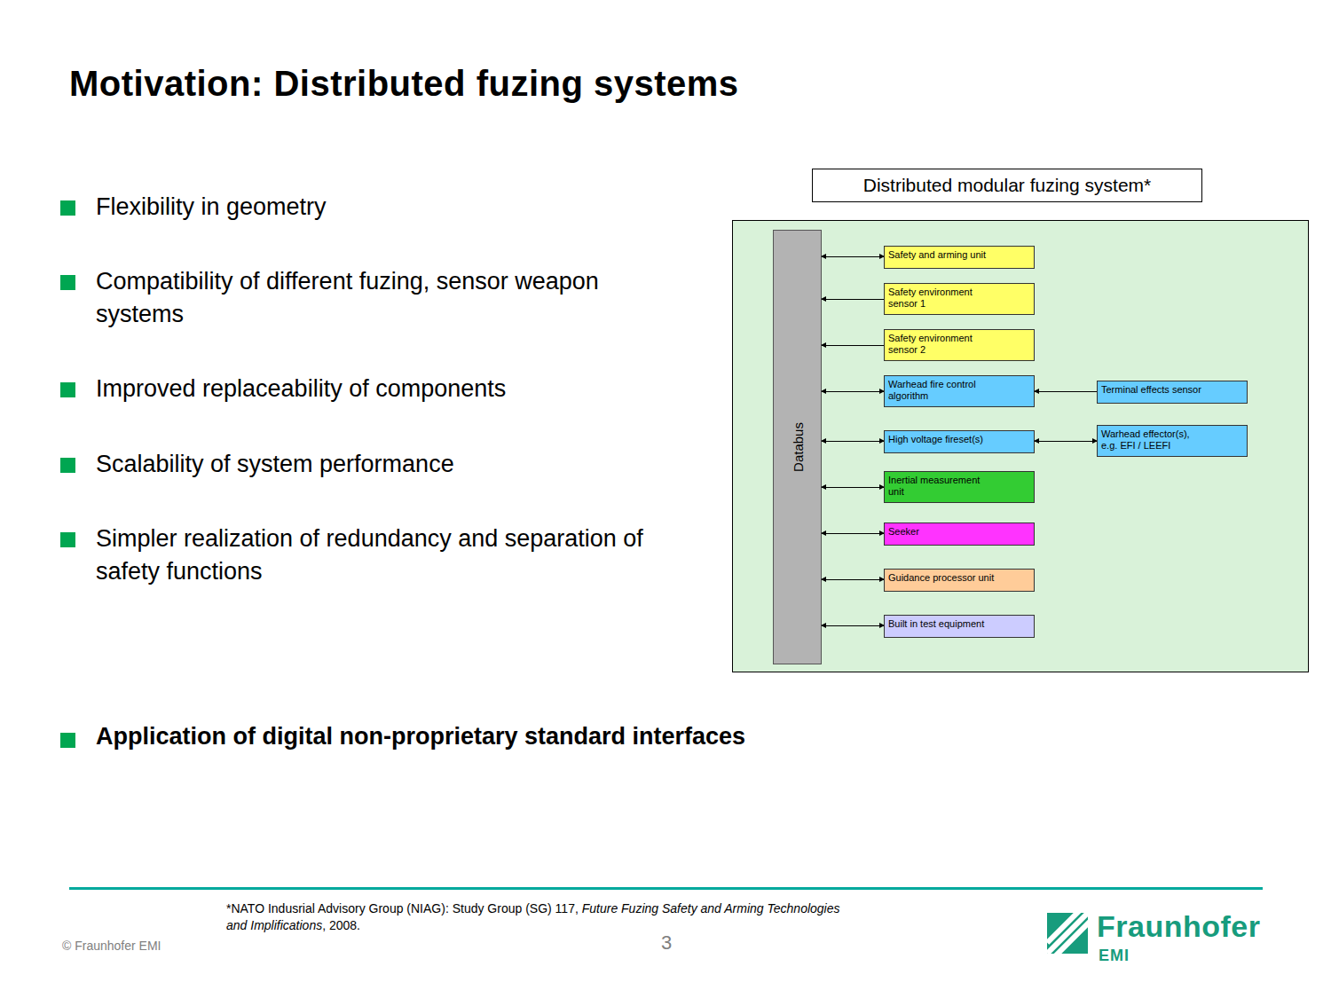Motivation: Distributed fuzing systems
Flexibility in geometry
Compatibility of different fuzing, sensor weapon systems
Improved replaceability of components
Scalability of system performance
Simpler realization of redundancy and separation of safety functions
Application of digital non-proprietary standard interfaces
Distributed modular fuzing system*
Databus
Safety and arming unit
Safety environment
sensor 1
Safety environment
sensor 2
Warhead fire control
algorithm
Terminal effects sensor
High voltage fireset(s)
Warhead effector(s),
e.g. EFI / LEEFI
Inertial measurement
unit
Seeker
Guidance processor unit
Built in test equipment
*NATO Indusrial Advisory Group (NIAG): Study Group (SG) 117, Future Fuzing Safety and Arming Technologies and Implifications, 2008.
3
© Fraunhofer EMI
Fraunhofer
EMI